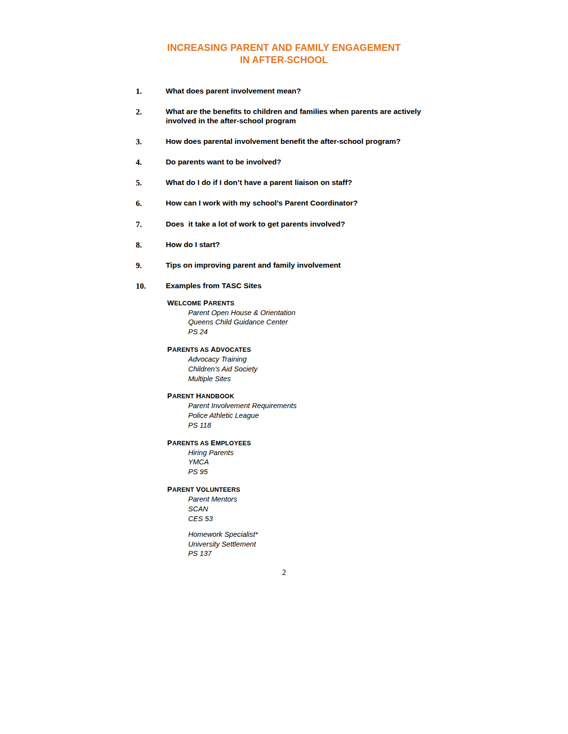INCREASING PARENT AND FAMILY ENGAGEMENT
IN AFTER-SCHOOL
What does parent involvement mean?
What are the benefits to children and families when parents are actively involved in the after-school program
How does parental involvement benefit the after-school program?
Do parents want to be involved?
What do I do if I don’t have a parent liaison on staff?
How can I work with my school’s Parent Coordinator?
Does it take a lot of work to get parents involved?
How do I start?
Tips on improving parent and family involvement
Examples from TASC Sites
WELCOME PARENTS
Parent Open House & Orientation
Queens Child Guidance Center
PS 24
PARENTS AS ADVOCATES
Advocacy Training
Children’s Aid Society
Multiple Sites
PARENT HANDBOOK
Parent Involvement Requirements
Police Athletic League
PS 118
PARENTS AS EMPLOYEES
Hiring Parents
YMCA
PS 95
PARENT VOLUNTEERS
Parent Mentors
SCAN
CES 53
Homework Specialist*
University Settlement
PS 137
2